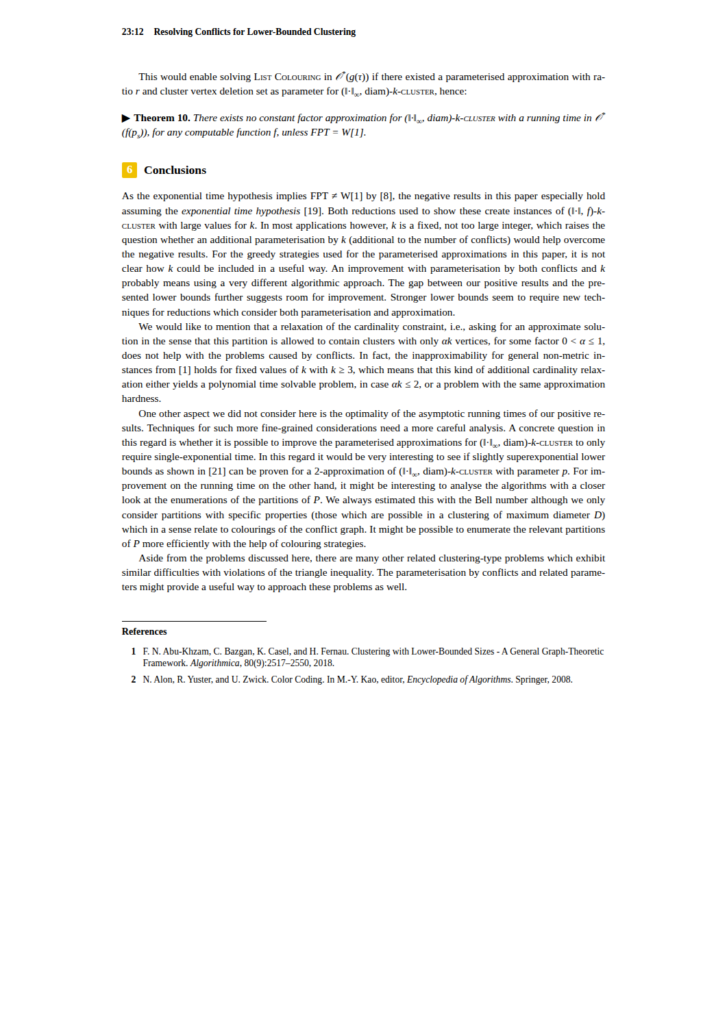23:12 Resolving Conflicts for Lower-Bounded Clustering
This would enable solving List Colouring in 𝒪*(g(τ)) if there existed a parameterised approximation with ratio r and cluster vertex deletion set as parameter for (‖·‖∞, diam)-k-cluster, hence:
▶Theorem 10. There exists no constant factor approximation for (‖·‖∞, diam)-k-cluster with a running time in 𝒪*(f(ps)), for any computable function f, unless FPT = W[1].
6 Conclusions
As the exponential time hypothesis implies FPT ≠ W[1] by [8], the negative results in this paper especially hold assuming the exponential time hypothesis [19]. Both reductions used to show these create instances of (‖·‖, f)-k-cluster with large values for k. In most applications however, k is a fixed, not too large integer, which raises the question whether an additional parameterisation by k (additional to the number of conflicts) would help overcome the negative results. For the greedy strategies used for the parameterised approximations in this paper, it is not clear how k could be included in a useful way. An improvement with parameterisation by both conflicts and k probably means using a very different algorithmic approach. The gap between our positive results and the presented lower bounds further suggests room for improvement. Stronger lower bounds seem to require new techniques for reductions which consider both parameterisation and approximation.
We would like to mention that a relaxation of the cardinality constraint, i.e., asking for an approximate solution in the sense that this partition is allowed to contain clusters with only αk vertices, for some factor 0 < α ≤ 1, does not help with the problems caused by conflicts. In fact, the inapproximability for general non-metric instances from [1] holds for fixed values of k with k ≥ 3, which means that this kind of additional cardinality relaxation either yields a polynomial time solvable problem, in case αk ≤ 2, or a problem with the same approximation hardness.
One other aspect we did not consider here is the optimality of the asymptotic running times of our positive results. Techniques for such more fine-grained considerations need a more careful analysis. A concrete question in this regard is whether it is possible to improve the parameterised approximations for (‖·‖∞, diam)-k-cluster to only require single-exponential time. In this regard it would be very interesting to see if slightly superexponential lower bounds as shown in [21] can be proven for a 2-approximation of (‖·‖∞, diam)-k-cluster with parameter p. For improvement on the running time on the other hand, it might be interesting to analyse the algorithms with a closer look at the enumerations of the partitions of P. We always estimated this with the Bell number although we only consider partitions with specific properties (those which are possible in a clustering of maximum diameter D) which in a sense relate to colourings of the conflict graph. It might be possible to enumerate the relevant partitions of P more efficiently with the help of colouring strategies.
Aside from the problems discussed here, there are many other related clustering-type problems which exhibit similar difficulties with violations of the triangle inequality. The parameterisation by conflicts and related parameters might provide a useful way to approach these problems as well.
References
1 F. N. Abu-Khzam, C. Bazgan, K. Casel, and H. Fernau. Clustering with Lower-Bounded Sizes - A General Graph-Theoretic Framework. Algorithmica, 80(9):2517–2550, 2018.
2 N. Alon, R. Yuster, and U. Zwick. Color Coding. In M.-Y. Kao, editor, Encyclopedia of Algorithms. Springer, 2008.